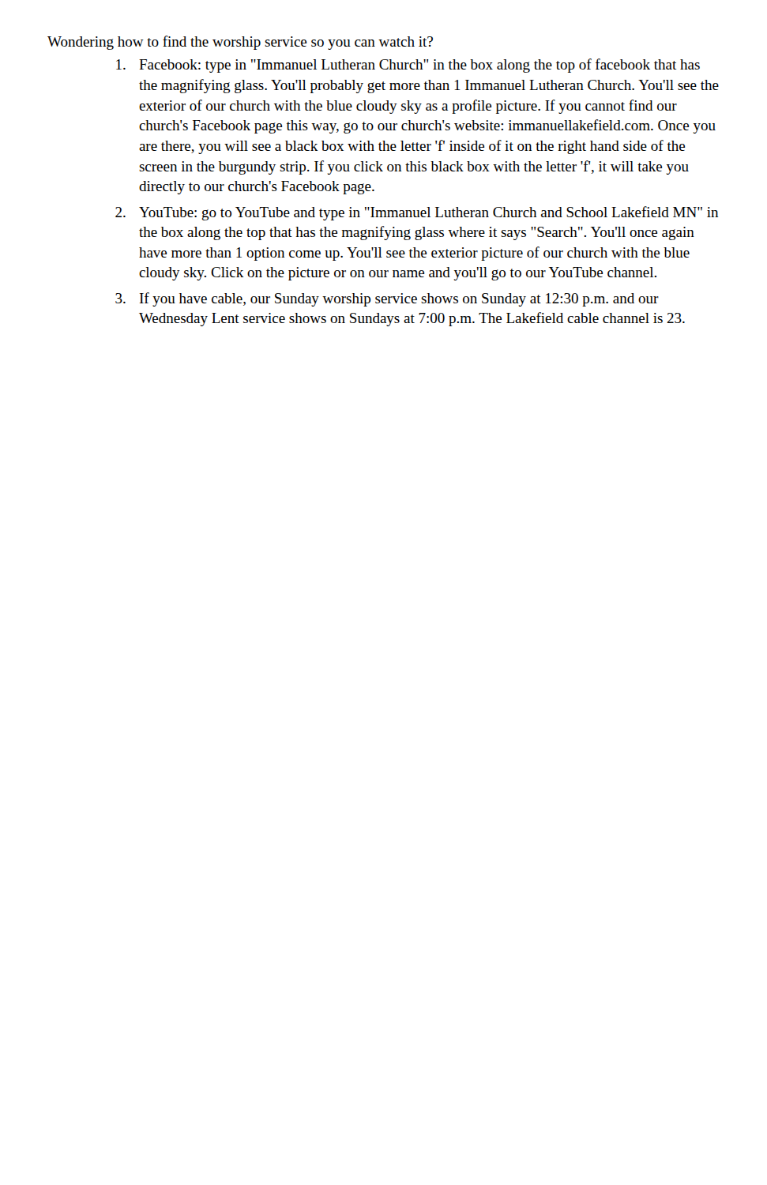Wondering how to find the worship service so you can watch it?
Facebook: type in "Immanuel Lutheran Church" in the box along the top of facebook that has the magnifying glass. You'll probably get more than 1 Immanuel Lutheran Church. You'll see the exterior of our church with the blue cloudy sky as a profile picture. If you cannot find our church's Facebook page this way, go to our church's website: immanuellakefield.com. Once you are there, you will see a black box with the letter 'f' inside of it on the right hand side of the screen in the burgundy strip. If you click on this black box with the letter 'f', it will take you directly to our church's Facebook page.
YouTube: go to YouTube and type in "Immanuel Lutheran Church and School Lakefield MN" in the box along the top that has the magnifying glass where it says "Search". You'll once again have more than 1 option come up. You'll see the exterior picture of our church with the blue cloudy sky. Click on the picture or on our name and you'll go to our YouTube channel.
If you have cable, our Sunday worship service shows on Sunday at 12:30 p.m. and our Wednesday Lent service shows on Sundays at 7:00 p.m. The Lakefield cable channel is 23.